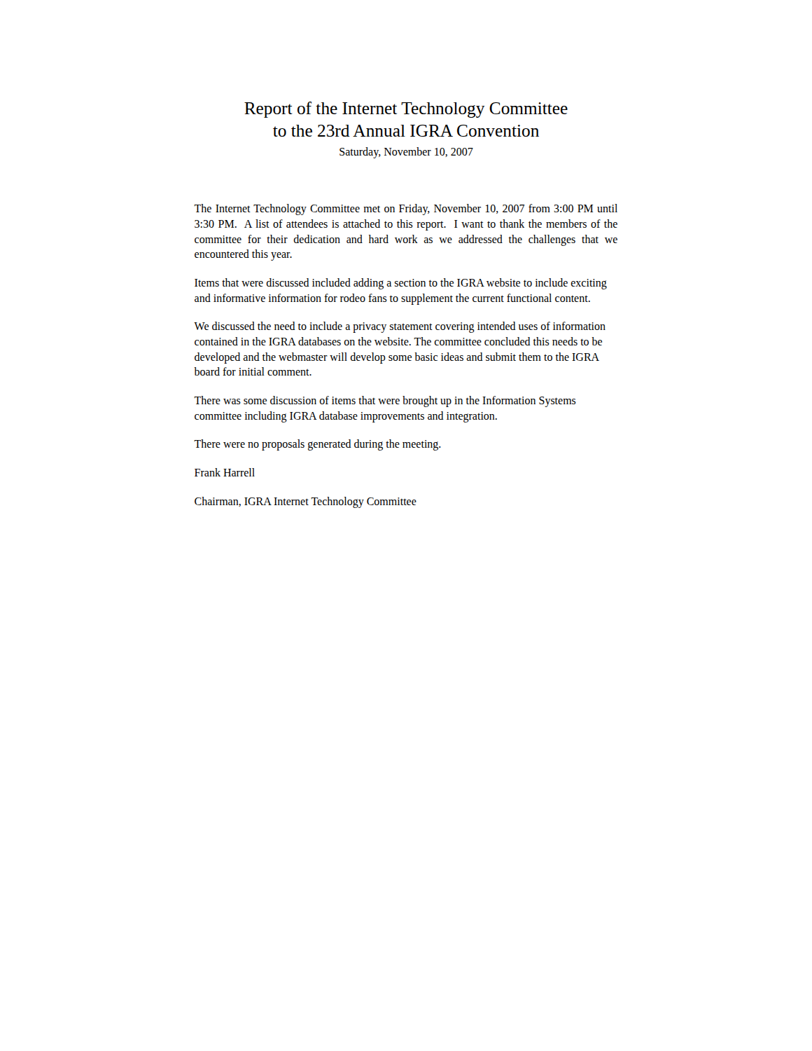Report of the Internet Technology Committee
to the 23rd Annual IGRA Convention
Saturday, November 10, 2007
The Internet Technology Committee met on Friday, November 10, 2007 from 3:00 PM until 3:30 PM. A list of attendees is attached to this report. I want to thank the members of the committee for their dedication and hard work as we addressed the challenges that we encountered this year.
Items that were discussed included adding a section to the IGRA website to include exciting and informative information for rodeo fans to supplement the current functional content.
We discussed the need to include a privacy statement covering intended uses of information contained in the IGRA databases on the website. The committee concluded this needs to be developed and the webmaster will develop some basic ideas and submit them to the IGRA board for initial comment.
There was some discussion of items that were brought up in the Information Systems committee including IGRA database improvements and integration.
There were no proposals generated during the meeting.
Frank Harrell
Chairman, IGRA Internet Technology Committee